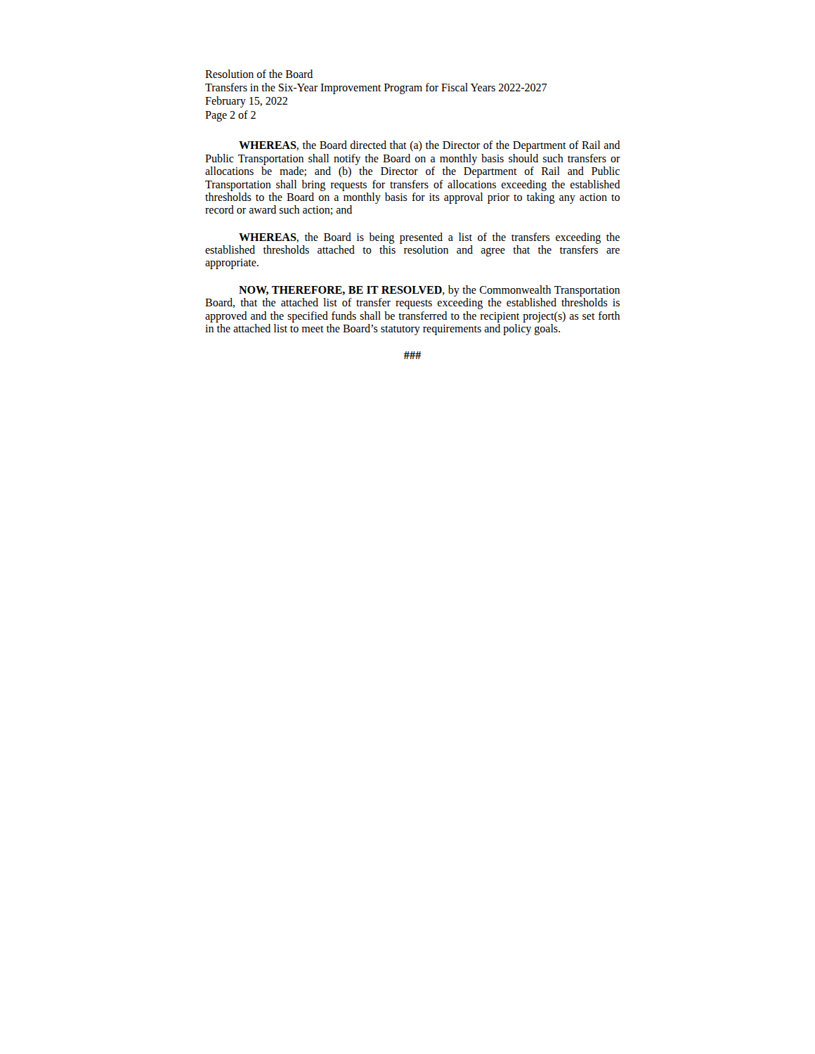Resolution of the Board
Transfers in the Six-Year Improvement Program for Fiscal Years 2022-2027
February 15, 2022
Page 2 of 2
WHEREAS, the Board directed that (a) the Director of the Department of Rail and Public Transportation shall notify the Board on a monthly basis should such transfers or allocations be made; and (b) the Director of the Department of Rail and Public Transportation shall bring requests for transfers of allocations exceeding the established thresholds to the Board on a monthly basis for its approval prior to taking any action to record or award such action; and
WHEREAS, the Board is being presented a list of the transfers exceeding the established thresholds attached to this resolution and agree that the transfers are appropriate.
NOW, THEREFORE, BE IT RESOLVED, by the Commonwealth Transportation Board, that the attached list of transfer requests exceeding the established thresholds is approved and the specified funds shall be transferred to the recipient project(s) as set forth in the attached list to meet the Board’s statutory requirements and policy goals.
###